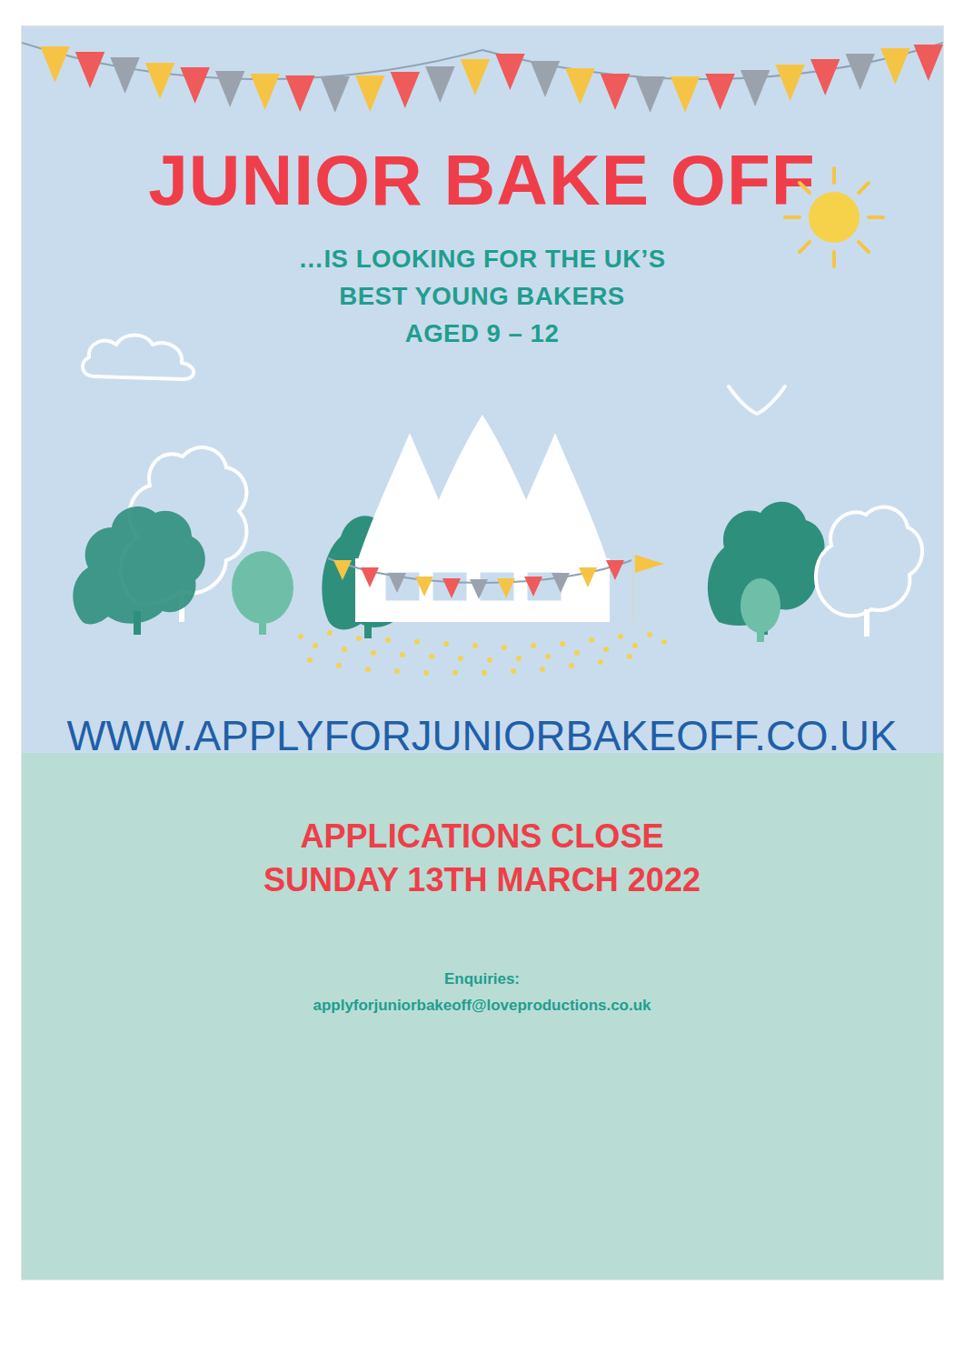Junior Bake Off
…is looking for the UK’s best young bakers aged 9 – 12
www.applyforjuniorbakeoff.co.uk
Applications close Sunday 13th March 2022
Enquiries:
applyforjuniorbakeoff@loveproductions.co.uk